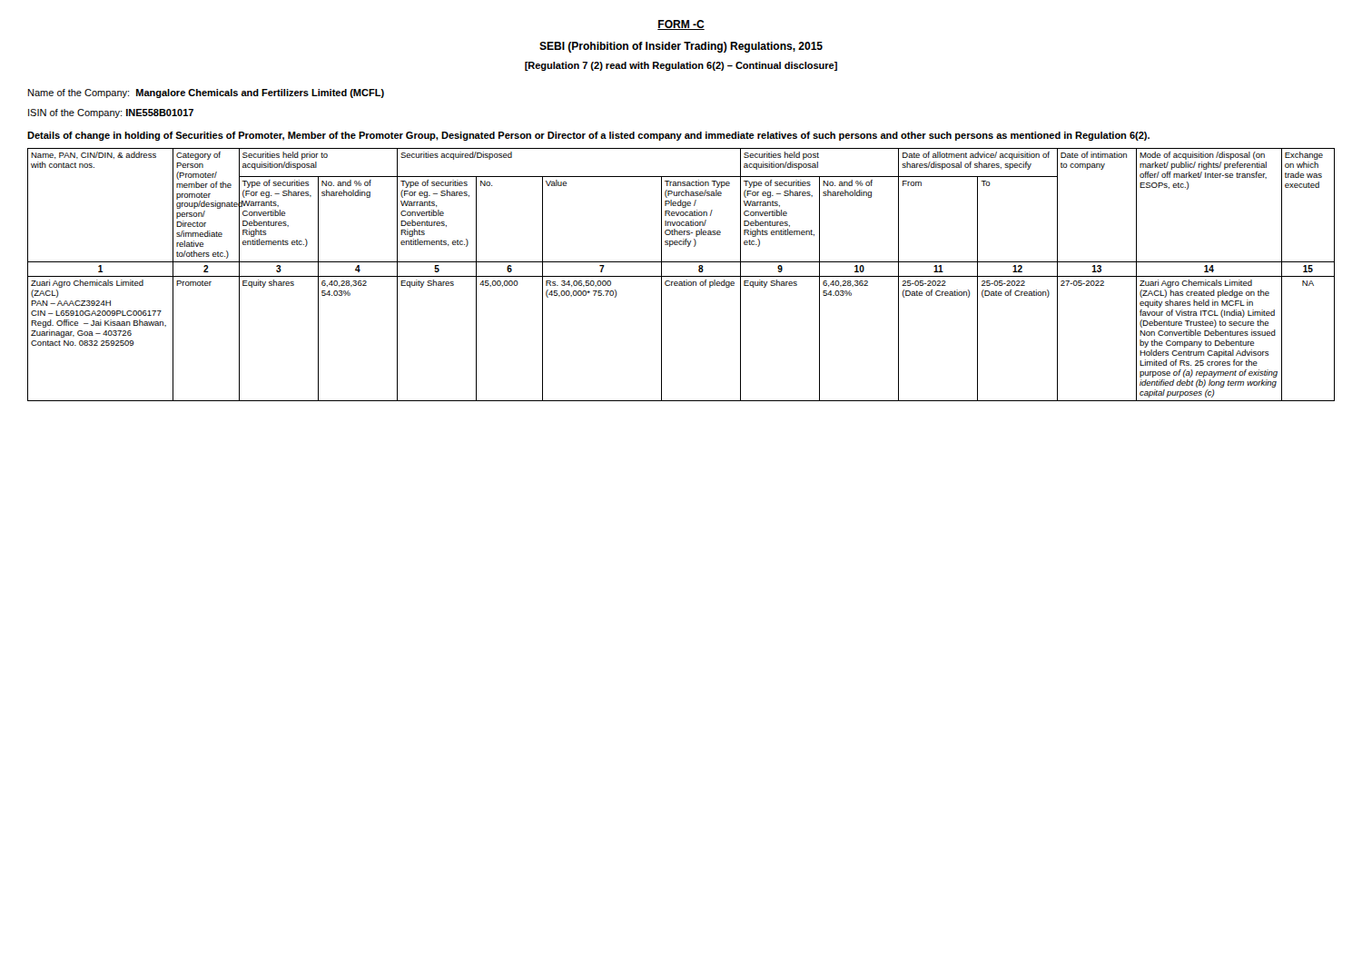FORM -C
SEBI (Prohibition of Insider Trading) Regulations, 2015
[Regulation 7 (2) read with Regulation 6(2) – Continual disclosure]
Name of the Company: Mangalore Chemicals and Fertilizers Limited (MCFL)
ISIN of the Company: INE558B01017
Details of change in holding of Securities of Promoter, Member of the Promoter Group, Designated Person or Director of a listed company and immediate relatives of such persons and other such persons as mentioned in Regulation 6(2).
| Name, PAN, CIN/DIN, & address with contact nos. | Category of Person (Promoter/ member of the promoter group/designated person/ Director s/immediate relative to/others etc.) | Securities held prior to acquisition/disposal | Securities acquired/Disposed | Securities held post acquisition/disposal | Date of allotment advice/ acquisition of shares/disposal of shares, specify | Date of intimation to company | Mode of acquisition /disposal (on market/ public/ rights/ preferential offer/ off market/ Inter-se transfer, ESOPs, etc.) | Exchange on which trade was executed |
| --- | --- | --- | --- | --- | --- | --- | --- | --- |
| Type of securities (For eg. – Shares, Warrants, Convertible Debentures, Rights entitlements etc.) | No. and % of shareholding | Type of securities (For eg. – Shares, Warrants, Convertible Debentures, Rights entitlements, etc.) | No. | Value | Transaction Type (Purchase/sale Pledge / Revocation / Invocation/ Others- please specify ) | Type of securities (For eg. – Shares, Warrants, Convertible Debentures, Rights entitlement, etc.) | No. and % of shareholding | From | To |
| 1 | 2 | 3 | 4 | 5 | 6 | 7 | 8 | 9 | 10 | 11 | 12 | 13 | 14 | 15 |
| Zuari Agro Chemicals Limited (ZACL) PAN – AAACZ3924H CIN – L65910GA2009PLC006177 Regd. Office – Jai Kisaan Bhawan, Zuarinagar, Goa – 403726 Contact No. 0832 2592509 | Promoter | Equity shares | 6,40,28,362 54.03% | Equity Shares | 45,00,000 | Rs. 34,06,50,000 (45,00,000* 75.70) | Creation of pledge | Equity Shares | 6,40,28,362 54.03% | 25-05-2022 (Date of Creation) | 25-05-2022 (Date of Creation) | 27-05-2022 | Zuari Agro Chemicals Limited (ZACL) has created pledge on the equity shares held in MCFL in favour of Vistra ITCL (India) Limited (Debenture Trustee) to secure the Non Convertible Debentures issued by the Company to Debenture Holders Centrum Capital Advisors Limited of Rs. 25 crores for the purpose of (a) repayment of existing identified debt (b) long term working capital purposes (c) | NA |